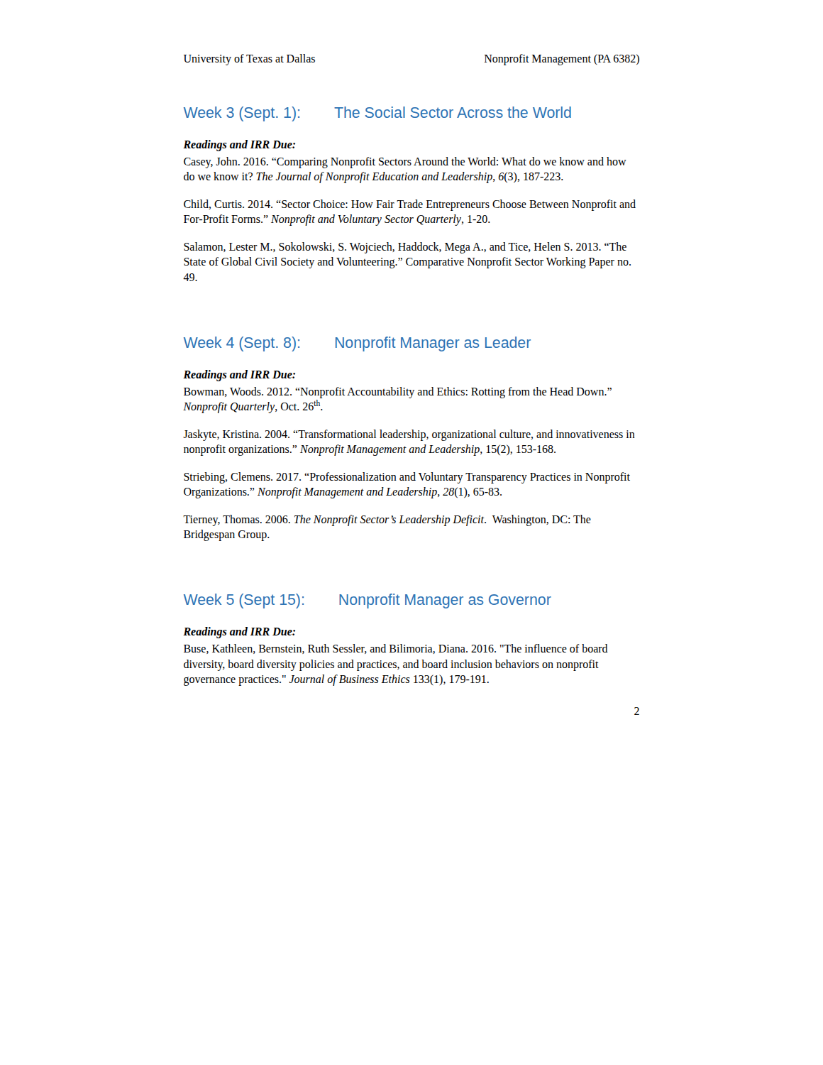University of Texas at Dallas Nonprofit Management (PA 6382)
Week 3 (Sept. 1): The Social Sector Across the World
Readings and IRR Due:
Casey, John. 2016. “Comparing Nonprofit Sectors Around the World: What do we know and how do we know it? The Journal of Nonprofit Education and Leadership, 6(3), 187-223.
Child, Curtis. 2014. “Sector Choice: How Fair Trade Entrepreneurs Choose Between Nonprofit and For-Profit Forms.” Nonprofit and Voluntary Sector Quarterly, 1-20.
Salamon, Lester M., Sokolowski, S. Wojciech, Haddock, Mega A., and Tice, Helen S. 2013. “The State of Global Civil Society and Volunteering.” Comparative Nonprofit Sector Working Paper no. 49.
Week 4 (Sept. 8): Nonprofit Manager as Leader
Readings and IRR Due:
Bowman, Woods. 2012. “Nonprofit Accountability and Ethics: Rotting from the Head Down.” Nonprofit Quarterly, Oct. 26th.
Jaskyte, Kristina. 2004. “Transformational leadership, organizational culture, and innovativeness in nonprofit organizations.” Nonprofit Management and Leadership, 15(2), 153-168.
Striebing, Clemens. 2017. “Professionalization and Voluntary Transparency Practices in Nonprofit Organizations.” Nonprofit Management and Leadership, 28(1), 65-83.
Tierney, Thomas. 2006. The Nonprofit Sector’s Leadership Deficit. Washington, DC: The Bridgespan Group.
Week 5 (Sept 15): Nonprofit Manager as Governor
Readings and IRR Due:
Buse, Kathleen, Bernstein, Ruth Sessler, and Bilimoria, Diana. 2016. "The influence of board diversity, board diversity policies and practices, and board inclusion behaviors on nonprofit governance practices." Journal of Business Ethics 133(1), 179-191.
2